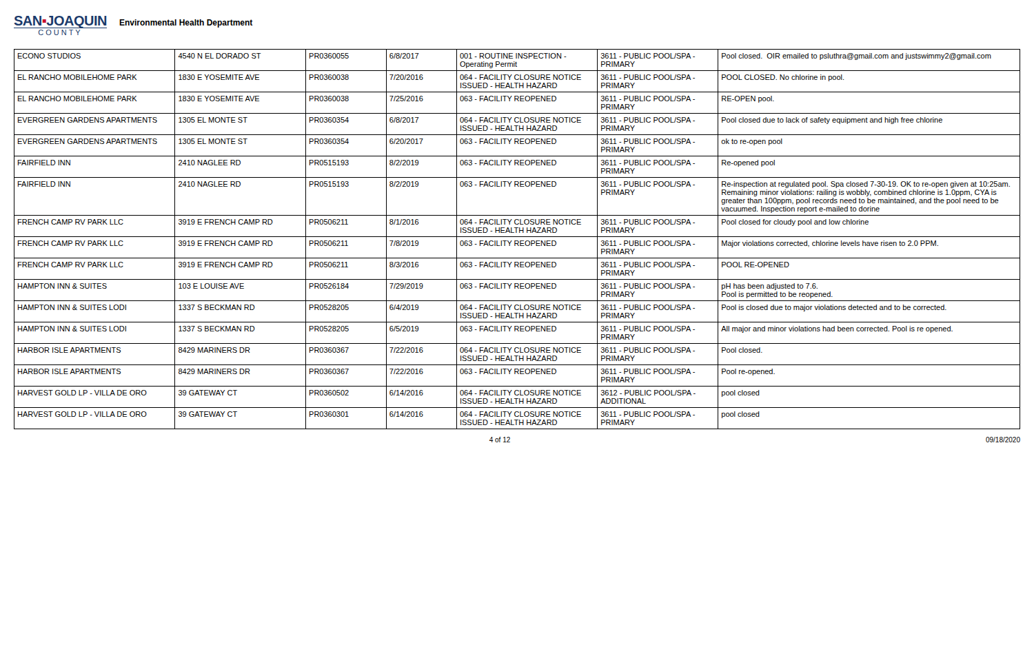SAN▪JOAQUIN
COUNTY
Environmental Health Department
| ECONO STUDIOS | 4540 N EL DORADO ST | PR0360055 | 6/8/2017 | 001 - ROUTINE INSPECTION - Operating Permit | 3611 - PUBLIC POOL/SPA - PRIMARY | Pool closed. OIR emailed to psluthra@gmail.com and justswimmy2@gmail.com |
| EL RANCHO MOBILEHOME PARK | 1830 E YOSEMITE AVE | PR0360038 | 7/20/2016 | 064 - FACILITY CLOSURE NOTICE ISSUED - HEALTH HAZARD | 3611 - PUBLIC POOL/SPA - PRIMARY | POOL CLOSED. No chlorine in pool. |
| EL RANCHO MOBILEHOME PARK | 1830 E YOSEMITE AVE | PR0360038 | 7/25/2016 | 063 - FACILITY REOPENED | 3611 - PUBLIC POOL/SPA - PRIMARY | RE-OPEN pool. |
| EVERGREEN GARDENS APARTMENTS | 1305 EL MONTE ST | PR0360354 | 6/8/2017 | 064 - FACILITY CLOSURE NOTICE ISSUED - HEALTH HAZARD | 3611 - PUBLIC POOL/SPA - PRIMARY | Pool closed due to lack of safety equipment and high free chlorine |
| EVERGREEN GARDENS APARTMENTS | 1305 EL MONTE ST | PR0360354 | 6/20/2017 | 063 - FACILITY REOPENED | 3611 - PUBLIC POOL/SPA - PRIMARY | ok to re-open pool |
| FAIRFIELD INN | 2410 NAGLEE RD | PR0515193 | 8/2/2019 | 063 - FACILITY REOPENED | 3611 - PUBLIC POOL/SPA - PRIMARY | Re-opened pool |
| FAIRFIELD INN | 2410 NAGLEE RD | PR0515193 | 8/2/2019 | 063 - FACILITY REOPENED | 3611 - PUBLIC POOL/SPA - PRIMARY | Re-inspection at regulated pool. Spa closed 7-30-19. OK to re-open given at 10:25am. Remaining minor violations: railing is wobbly, combined chlorine is 1.0ppm, CYA is greater than 100ppm, pool records need to be maintained, and the pool need to be vacuumed. Inspection report e-mailed to dorine |
| FRENCH CAMP RV PARK LLC | 3919 E FRENCH CAMP RD | PR0506211 | 8/1/2016 | 064 - FACILITY CLOSURE NOTICE ISSUED - HEALTH HAZARD | 3611 - PUBLIC POOL/SPA - PRIMARY | Pool closed for cloudy pool and low chlorine |
| FRENCH CAMP RV PARK LLC | 3919 E FRENCH CAMP RD | PR0506211 | 7/8/2019 | 063 - FACILITY REOPENED | 3611 - PUBLIC POOL/SPA - PRIMARY | Major violations corrected, chlorine levels have risen to 2.0 PPM. |
| FRENCH CAMP RV PARK LLC | 3919 E FRENCH CAMP RD | PR0506211 | 8/3/2016 | 063 - FACILITY REOPENED | 3611 - PUBLIC POOL/SPA - PRIMARY | POOL RE-OPENED |
| HAMPTON INN & SUITES | 103 E LOUISE AVE | PR0526184 | 7/29/2019 | 063 - FACILITY REOPENED | 3611 - PUBLIC POOL/SPA - PRIMARY | pH has been adjusted to 7.6. Pool is permitted to be reopened. |
| HAMPTON INN & SUITES LODI | 1337 S BECKMAN RD | PR0528205 | 6/4/2019 | 064 - FACILITY CLOSURE NOTICE ISSUED - HEALTH HAZARD | 3611 - PUBLIC POOL/SPA - PRIMARY | Pool is closed due to major violations detected and to be corrected. |
| HAMPTON INN & SUITES LODI | 1337 S BECKMAN RD | PR0528205 | 6/5/2019 | 063 - FACILITY REOPENED | 3611 - PUBLIC POOL/SPA - PRIMARY | All major and minor violations had been corrected. Pool is re opened. |
| HARBOR ISLE APARTMENTS | 8429 MARINERS DR | PR0360367 | 7/22/2016 | 064 - FACILITY CLOSURE NOTICE ISSUED - HEALTH HAZARD | 3611 - PUBLIC POOL/SPA - PRIMARY | Pool closed. |
| HARBOR ISLE APARTMENTS | 8429 MARINERS DR | PR0360367 | 7/22/2016 | 063 - FACILITY REOPENED | 3611 - PUBLIC POOL/SPA - PRIMARY | Pool re-opened. |
| HARVEST GOLD LP - VILLA DE ORO | 39 GATEWAY CT | PR0360502 | 6/14/2016 | 064 - FACILITY CLOSURE NOTICE ISSUED - HEALTH HAZARD | 3612 - PUBLIC POOL/SPA - ADDITIONAL | pool closed |
| HARVEST GOLD LP - VILLA DE ORO | 39 GATEWAY CT | PR0360301 | 6/14/2016 | 064 - FACILITY CLOSURE NOTICE ISSUED - HEALTH HAZARD | 3611 - PUBLIC POOL/SPA - PRIMARY | pool closed |
4 of 12
09/18/2020